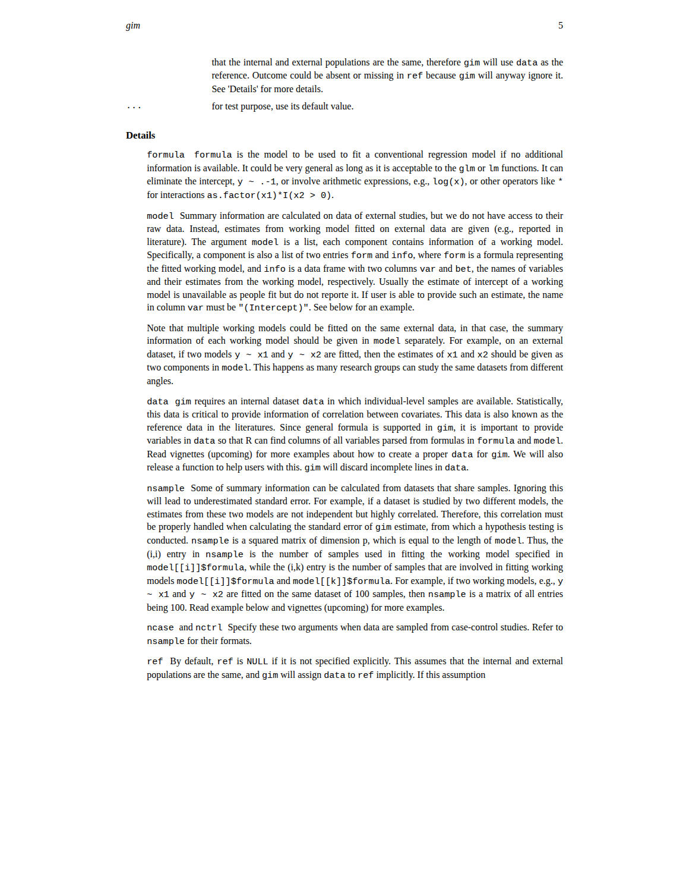gim 5
that the internal and external populations are the same, therefore gim will use data as the reference. Outcome could be absent or missing in ref because gim will anyway ignore it. See 'Details' for more details.
...
for test purpose, use its default value.
Details
formula formula is the model to be used to fit a conventional regression model if no additional information is available. It could be very general as long as it is acceptable to the glm or lm functions. It can eliminate the intercept, y ~ .-1, or involve arithmetic expressions, e.g., log(x), or other operators like * for interactions as.factor(x1)*I(x2 > 0).
model Summary information are calculated on data of external studies, but we do not have access to their raw data. Instead, estimates from working model fitted on external data are given (e.g., reported in literature). The argument model is a list, each component contains information of a working model. Specifically, a component is also a list of two entries form and info, where form is a formula representing the fitted working model, and info is a data frame with two columns var and bet, the names of variables and their estimates from the working model, respectively. Usually the estimate of intercept of a working model is unavailable as people fit but do not reporte it. If user is able to provide such an estimate, the name in column var must be "(Intercept)". See below for an example.
Note that multiple working models could be fitted on the same external data, in that case, the summary information of each working model should be given in model separately. For example, on an external dataset, if two models y ~ x1 and y ~ x2 are fitted, then the estimates of x1 and x2 should be given as two components in model. This happens as many research groups can study the same datasets from different angles.
data gim requires an internal dataset data in which individual-level samples are available. Statistically, this data is critical to provide information of correlation between covariates. This data is also known as the reference data in the literatures. Since general formula is supported in gim, it is important to provide variables in data so that R can find columns of all variables parsed from formulas in formula and model. Read vignettes (upcoming) for more examples about how to create a proper data for gim. We will also release a function to help users with this. gim will discard incomplete lines in data.
nsample Some of summary information can be calculated from datasets that share samples. Ignoring this will lead to underestimated standard error. For example, if a dataset is studied by two different models, the estimates from these two models are not independent but highly correlated. Therefore, this correlation must be properly handled when calculating the standard error of gim estimate, from which a hypothesis testing is conducted. nsample is a squared matrix of dimension p, which is equal to the length of model. Thus, the (i,i) entry in nsample is the number of samples used in fitting the working model specified in model[[i]]$formula, while the (i,k) entry is the number of samples that are involved in fitting working models model[[i]]$formula and model[[k]]$formula. For example, if two working models, e.g., y ~ x1 and y ~ x2 are fitted on the same dataset of 100 samples, then nsample is a matrix of all entries being 100. Read example below and vignettes (upcoming) for more examples.
ncase and nctrl Specify these two arguments when data are sampled from case-control studies. Refer to nsample for their formats.
ref By default, ref is NULL if it is not specified explicitly. This assumes that the internal and external populations are the same, and gim will assign data to ref implicitly. If this assumption